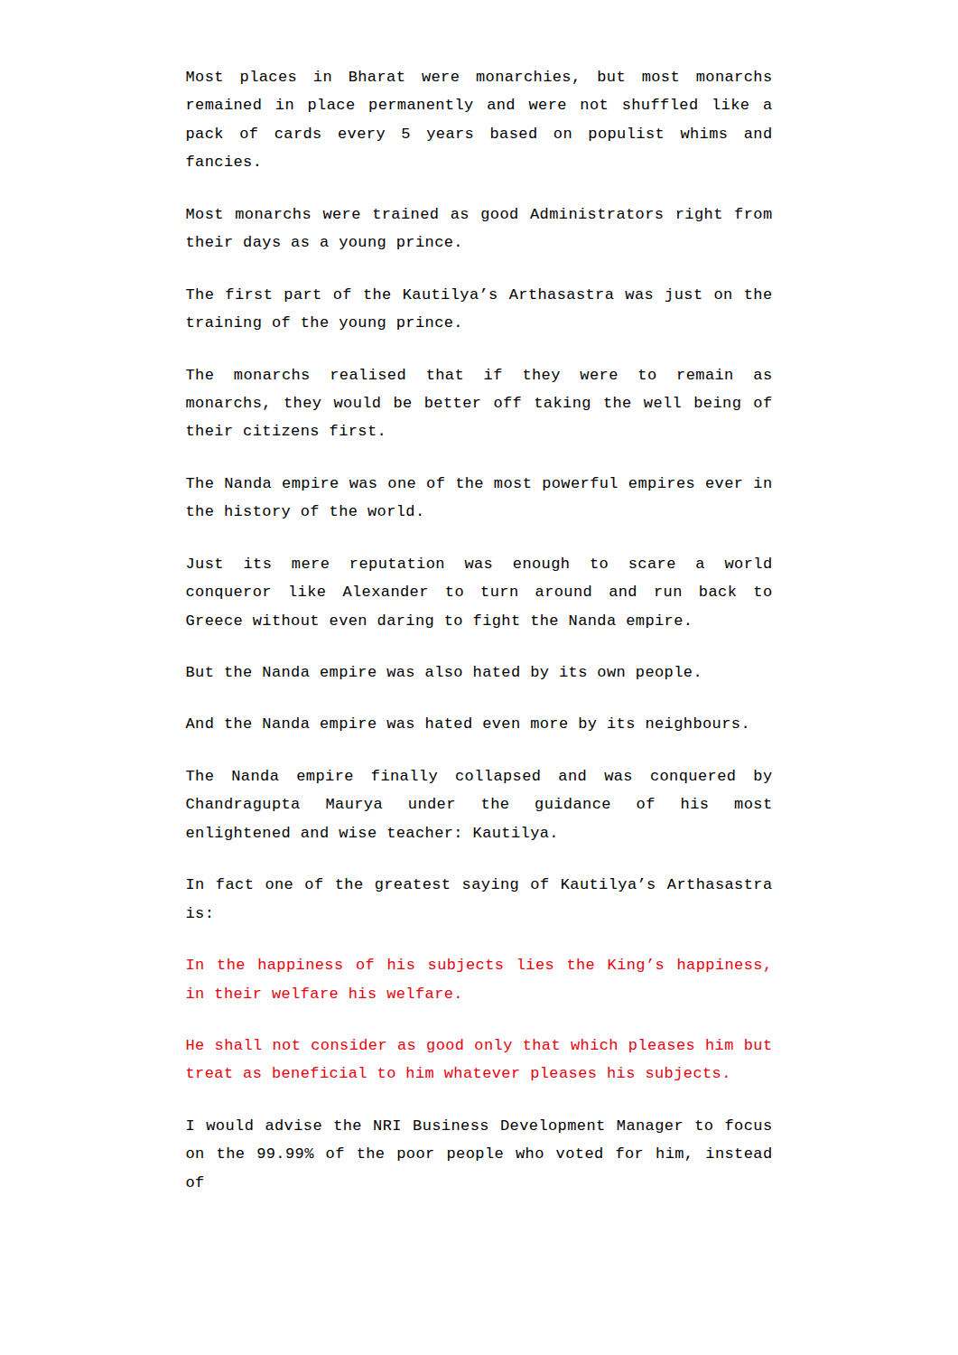Most places in Bharat were monarchies, but most monarchs remained in place permanently and were not shuffled like a pack of cards every 5 years based on populist whims and fancies.
Most monarchs were trained as good Administrators right from their days as a young prince.
The first part of the Kautilya’s Arthasastra was just on the training of the young prince.
The monarchs realised that if they were to remain as monarchs, they would be better off taking the well being of their citizens first.
The Nanda empire was one of the most powerful empires ever in the history of the world.
Just its mere reputation was enough to scare a world conqueror like Alexander to turn around and run back to Greece without even daring to fight the Nanda empire.
But the Nanda empire was also hated by its own people.
And the Nanda empire was hated even more by its neighbours.
The Nanda empire finally collapsed and was conquered by Chandragupta Maurya under the guidance of his most enlightened and wise teacher: Kautilya.
In fact one of the greatest saying of Kautilya’s Arthasastra is:
In the happiness of his subjects lies the King’s happiness, in their welfare his welfare.
He shall not consider as good only that which pleases him but treat as beneficial to him whatever pleases his subjects.
I would advise the NRI Business Development Manager to focus on the 99.99% of the poor people who voted for him, instead of